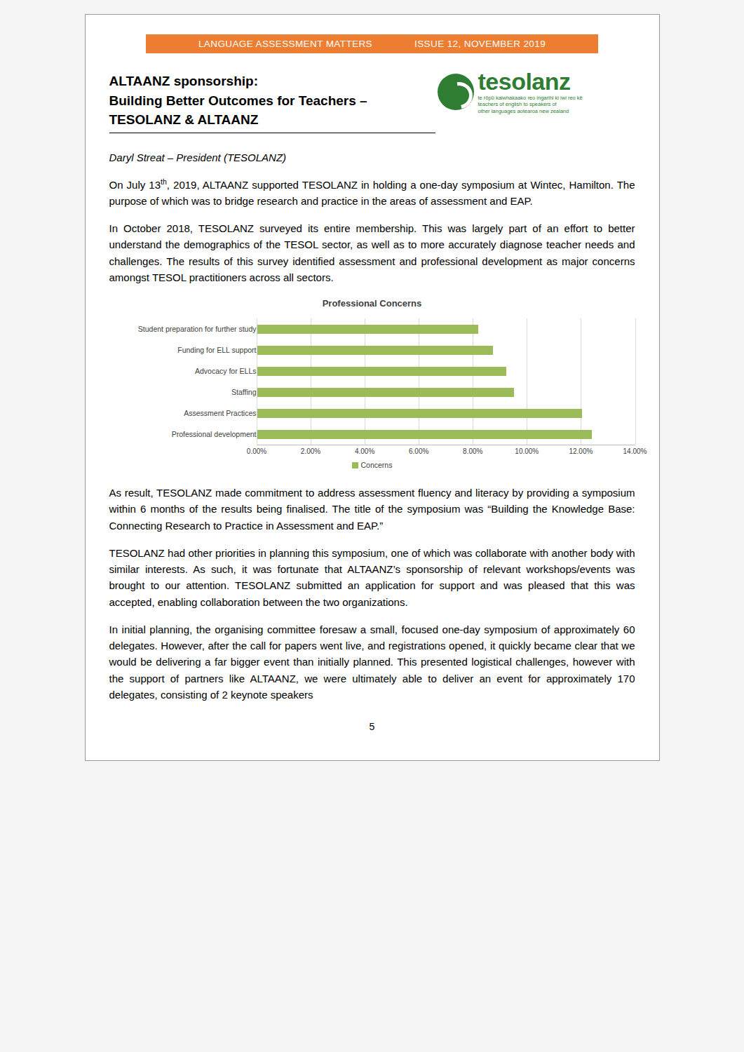LANGUAGE ASSESSMENT MATTERS ISSUE 12, NOVEMBER 2019
tesolanz
te rōpū kaiwhakaako reo ingarihi ki iwi reo kē
teachers of english to speakers of
other languages aotearoa new zealand
ALTAANZ sponsorship:
Building Better Outcomes for Teachers –
TESOLANZ & ALTAANZ
Daryl Streat – President (TESOLANZ)
On July 13th, 2019, ALTAANZ supported TESOLANZ in holding a one-day symposium at Wintec, Hamilton. The purpose of which was to bridge research and practice in the areas of assessment and EAP.
In October 2018, TESOLANZ surveyed its entire membership. This was largely part of an effort to better understand the demographics of the TESOL sector, as well as to more accurately diagnose teacher needs and challenges. The results of this survey identified assessment and professional development as major concerns amongst TESOL practitioners across all sectors.
Professional Concerns
| Student preparation for further study | |
| Funding for ELL support | |
| Advocacy for ELLs | |
| Staffing | |
| Assessment Practices | |
| Professional development | |
| | 0.00% 2.00% 4.00% 6.00% 8.00% 10.00% 12.00% 14.00% |
Concerns
As result, TESOLANZ made commitment to address assessment fluency and literacy by providing a symposium within 6 months of the results being finalised. The title of the symposium was “Building the Knowledge Base: Connecting Research to Practice in Assessment and EAP.”
TESOLANZ had other priorities in planning this symposium, one of which was collaborate with another body with similar interests. As such, it was fortunate that ALTAANZ’s sponsorship of relevant workshops/events was brought to our attention. TESOLANZ submitted an application for support and was pleased that this was accepted, enabling collaboration between the two organizations.
In initial planning, the organising committee foresaw a small, focused one-day symposium of approximately 60 delegates. However, after the call for papers went live, and registrations opened, it quickly became clear that we would be delivering a far bigger event than initially planned. This presented logistical challenges, however with the support of partners like ALTAANZ, we were ultimately able to deliver an event for approximately 170 delegates, consisting of 2 keynote speakers
5